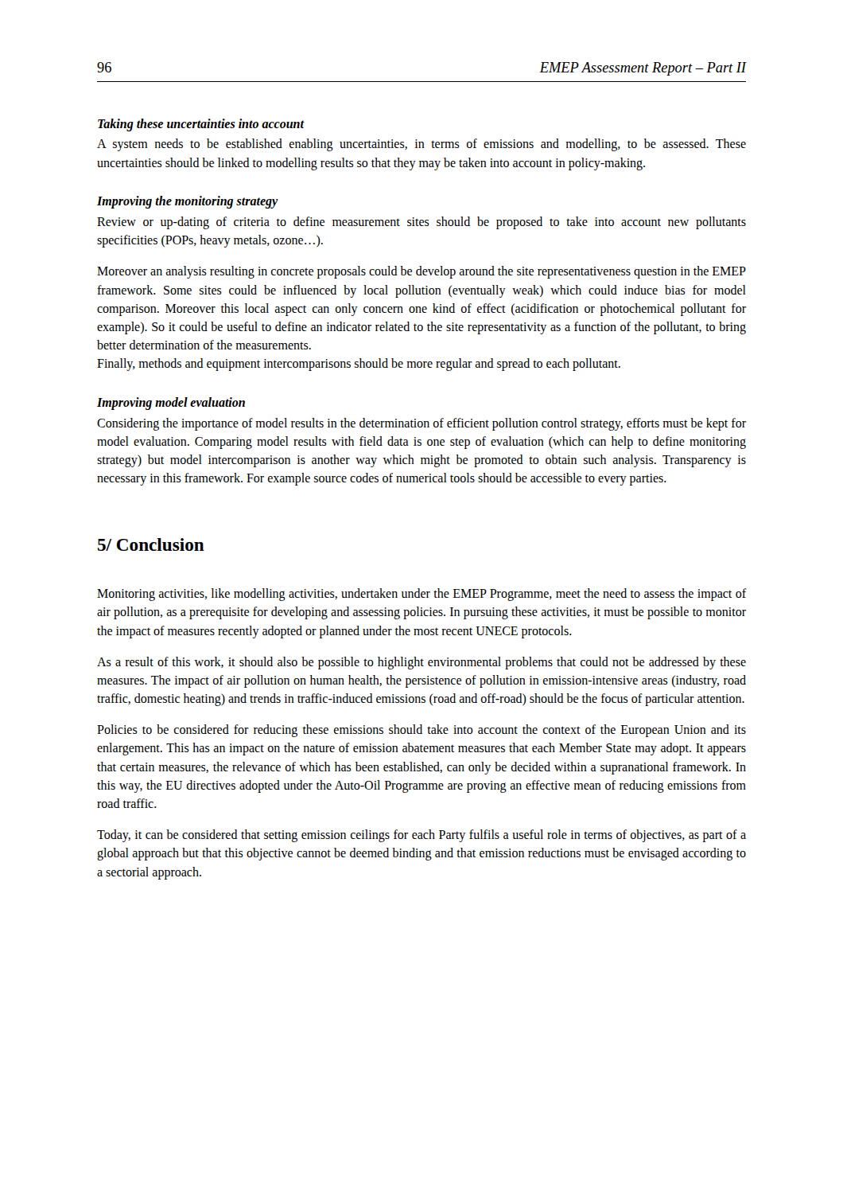96 EMEP Assessment Report – Part II
Taking these uncertainties into account
A system needs to be established enabling uncertainties, in terms of emissions and modelling, to be assessed. These uncertainties should be linked to modelling results so that they may be taken into account in policy-making.
Improving the monitoring strategy
Review or up-dating of criteria to define measurement sites should be proposed to take into account new pollutants specificities (POPs, heavy metals, ozone…).
Moreover an analysis resulting in concrete proposals could be develop around the site representativeness question in the EMEP framework. Some sites could be influenced by local pollution (eventually weak) which could induce bias for model comparison. Moreover this local aspect can only concern one kind of effect (acidification or photochemical pollutant for example). So it could be useful to define an indicator related to the site representativity as a function of the pollutant, to bring better determination of the measurements.
Finally, methods and equipment intercomparisons should be more regular and spread to each pollutant.
Improving model evaluation
Considering the importance of model results in the determination of efficient pollution control strategy, efforts must be kept for model evaluation. Comparing model results with field data is one step of evaluation (which can help to define monitoring strategy) but model intercomparison is another way which might be promoted to obtain such analysis. Transparency is necessary in this framework. For example source codes of numerical tools should be accessible to every parties.
5/ Conclusion
Monitoring activities, like modelling activities, undertaken under the EMEP Programme, meet the need to assess the impact of air pollution, as a prerequisite for developing and assessing policies. In pursuing these activities, it must be possible to monitor the impact of measures recently adopted or planned under the most recent UNECE protocols.
As a result of this work, it should also be possible to highlight environmental problems that could not be addressed by these measures. The impact of air pollution on human health, the persistence of pollution in emission-intensive areas (industry, road traffic, domestic heating) and trends in traffic-induced emissions (road and off-road) should be the focus of particular attention.
Policies to be considered for reducing these emissions should take into account the context of the European Union and its enlargement. This has an impact on the nature of emission abatement measures that each Member State may adopt. It appears that certain measures, the relevance of which has been established, can only be decided within a supranational framework. In this way, the EU directives adopted under the Auto-Oil Programme are proving an effective mean of reducing emissions from road traffic.
Today, it can be considered that setting emission ceilings for each Party fulfils a useful role in terms of objectives, as part of a global approach but that this objective cannot be deemed binding and that emission reductions must be envisaged according to a sectorial approach.